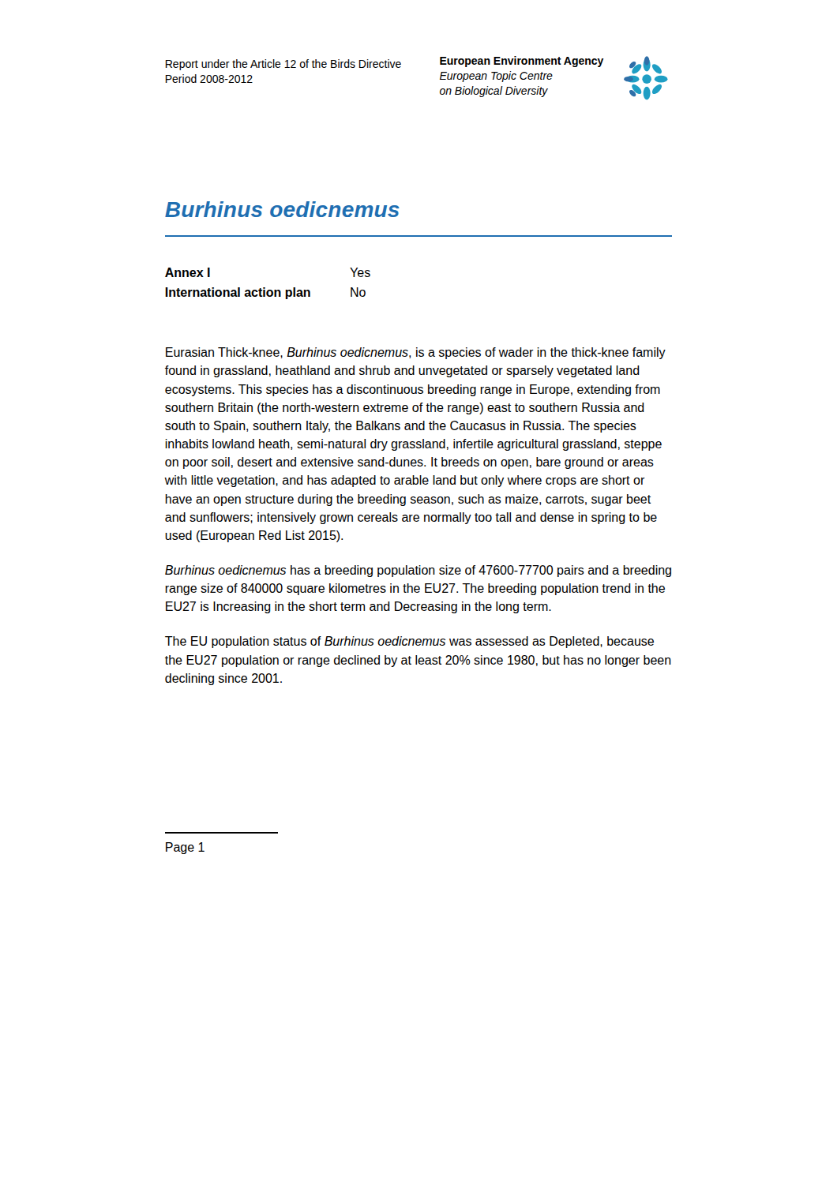Report under the Article 12 of the Birds Directive
Period 2008-2012
European Environment Agency
European Topic Centre
on Biological Diversity
Burhinus oedicnemus
Annex I
Yes
International action plan
No
Eurasian Thick-knee, Burhinus oedicnemus, is a species of wader in the thick-knee family found in grassland, heathland and shrub and unvegetated or sparsely vegetated land ecosystems. This species has a discontinuous breeding range in Europe, extending from southern Britain (the north-western extreme of the range) east to southern Russia and south to Spain, southern Italy, the Balkans and the Caucasus in Russia. The species inhabits lowland heath, semi-natural dry grassland, infertile agricultural grassland, steppe on poor soil, desert and extensive sand-dunes. It breeds on open, bare ground or areas with little vegetation, and has adapted to arable land but only where crops are short or have an open structure during the breeding season, such as maize, carrots, sugar beet and sunflowers; intensively grown cereals are normally too tall and dense in spring to be used (European Red List 2015).
Burhinus oedicnemus has a breeding population size of 47600-77700 pairs and a breeding range size of 840000 square kilometres in the EU27. The breeding population trend in the EU27 is Increasing in the short term and Decreasing in the long term.
The EU population status of Burhinus oedicnemus was assessed as Depleted, because the EU27 population or range declined by at least 20% since 1980, but has no longer been declining since 2001.
Page 1